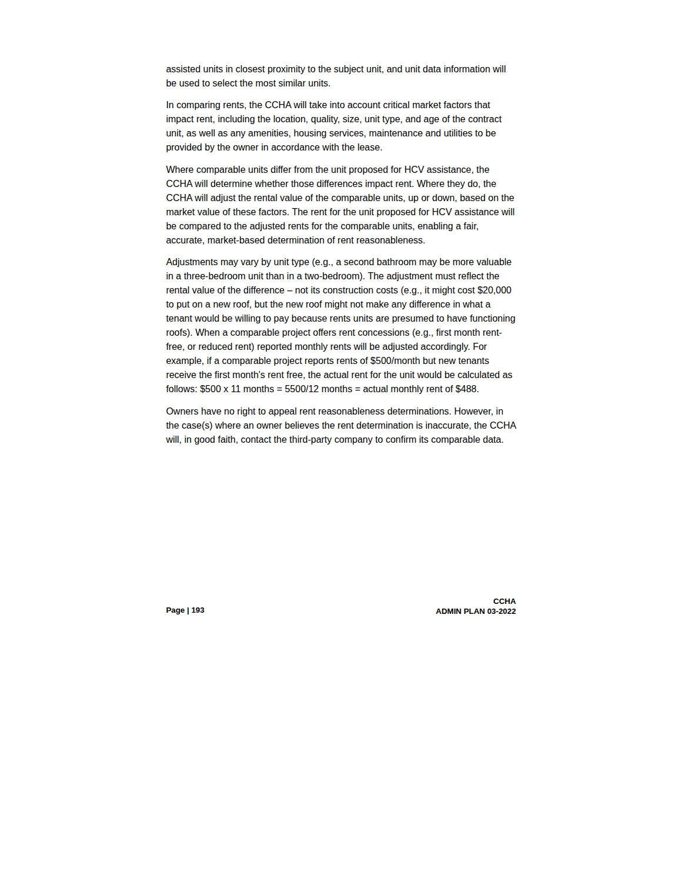assisted units in closest proximity to the subject unit, and unit data information will be used to select the most similar units.
In comparing rents, the CCHA will take into account critical market factors that impact rent, including the location, quality, size, unit type, and age of the contract unit, as well as any amenities, housing services, maintenance and utilities to be provided by the owner in accordance with the lease.
Where comparable units differ from the unit proposed for HCV assistance, the CCHA will determine whether those differences impact rent. Where they do, the CCHA will adjust the rental value of the comparable units, up or down, based on the market value of these factors. The rent for the unit proposed for HCV assistance will be compared to the adjusted rents for the comparable units, enabling a fair, accurate, market-based determination of rent reasonableness.
Adjustments may vary by unit type (e.g., a second bathroom may be more valuable in a three-bedroom unit than in a two-bedroom). The adjustment must reflect the rental value of the difference – not its construction costs (e.g., it might cost $20,000 to put on a new roof, but the new roof might not make any difference in what a tenant would be willing to pay because rents units are presumed to have functioning roofs). When a comparable project offers rent concessions (e.g., first month rent-free, or reduced rent) reported monthly rents will be adjusted accordingly. For example, if a comparable project reports rents of $500/month but new tenants receive the first month's rent free, the actual rent for the unit would be calculated as follows: $500 x 11 months = 5500/12 months = actual monthly rent of $488.
Owners have no right to appeal rent reasonableness determinations. However, in the case(s) where an owner believes the rent determination is inaccurate, the CCHA will, in good faith, contact the third-party company to confirm its comparable data.
Page | 193
CCHA
ADMIN PLAN 03-2022